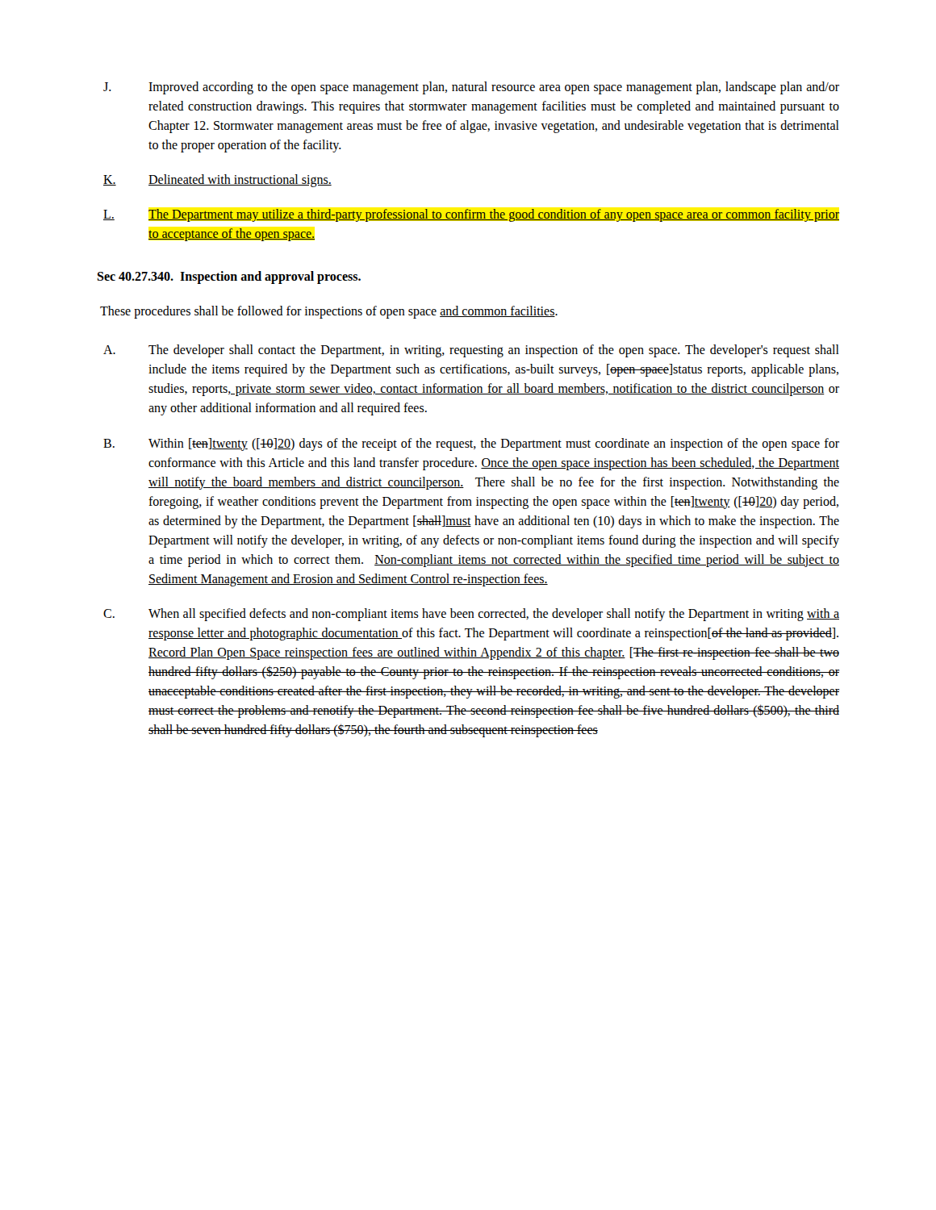J.
Improved according to the open space management plan, natural resource area open space management plan, landscape plan and/or related construction drawings. This requires that stormwater management facilities must be completed and maintained pursuant to Chapter 12. Stormwater management areas must be free of algae, invasive vegetation, and undesirable vegetation that is detrimental to the proper operation of the facility.
K.
Delineated with instructional signs.
L.
The Department may utilize a third-party professional to confirm the good condition of any open space area or common facility prior to acceptance of the open space.
Sec 40.27.340. Inspection and approval process.
These procedures shall be followed for inspections of open space and common facilities.
A.
The developer shall contact the Department, in writing, requesting an inspection of the open space. The developer's request shall include the items required by the Department such as certifications, as-built surveys, [open space]status reports, applicable plans, studies, reports, private storm sewer video, contact information for all board members, notification to the district councilperson or any other additional information and all required fees.
B.
Within [ten]twenty ([10]20) days of the receipt of the request, the Department must coordinate an inspection of the open space for conformance with this Article and this land transfer procedure. Once the open space inspection has been scheduled, the Department will notify the board members and district councilperson. There shall be no fee for the first inspection. Notwithstanding the foregoing, if weather conditions prevent the Department from inspecting the open space within the [ten]twenty ([10]20) day period, as determined by the Department, the Department [shall]must have an additional ten (10) days in which to make the inspection. The Department will notify the developer, in writing, of any defects or non-compliant items found during the inspection and will specify a time period in which to correct them. Non-compliant items not corrected within the specified time period will be subject to Sediment Management and Erosion and Sediment Control re-inspection fees.
C.
When all specified defects and non-compliant items have been corrected, the developer shall notify the Department in writing with a response letter and photographic documentation of this fact. The Department will coordinate a reinspection[of the land as provided]. Record Plan Open Space reinspection fees are outlined within Appendix 2 of this chapter. [The first re-inspection fee shall be two hundred fifty dollars ($250) payable to the County prior to the reinspection. If the reinspection reveals uncorrected conditions, or unacceptable conditions created after the first inspection, they will be recorded, in writing, and sent to the developer. The developer must correct the problems and renotify the Department. The second reinspection fee shall be five hundred dollars ($500), the third shall be seven hundred fifty dollars ($750), the fourth and subsequent reinspection fees